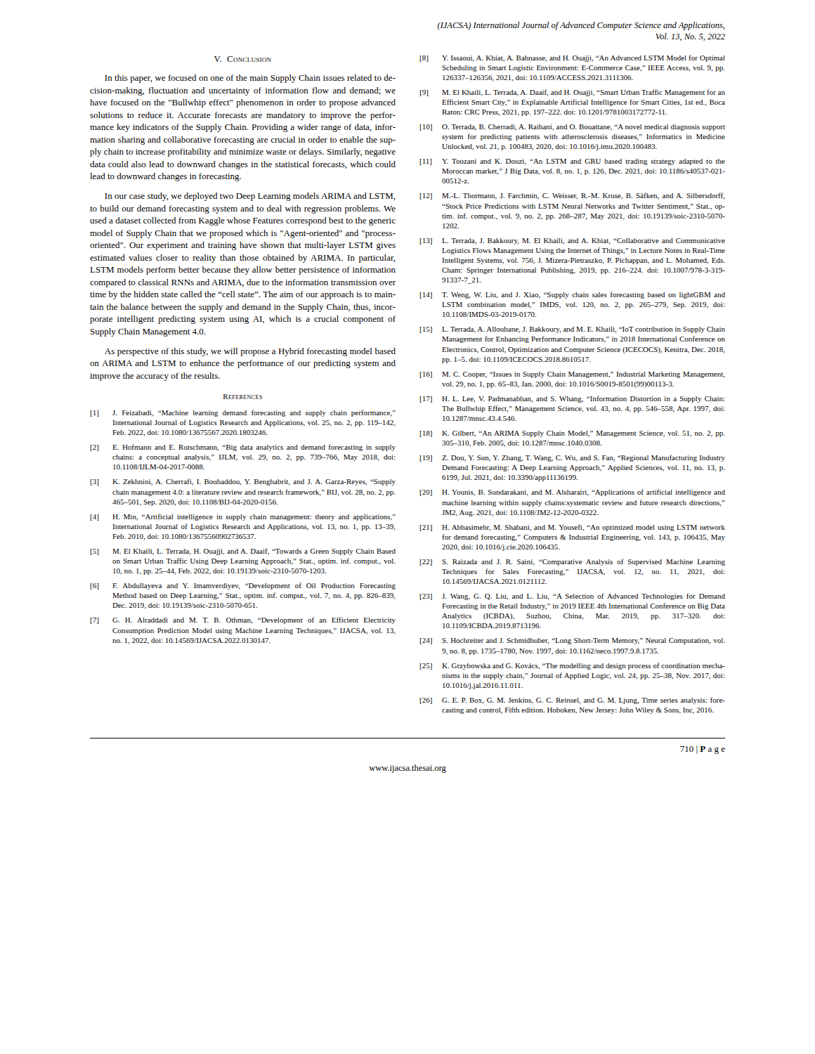(IJACSA) International Journal of Advanced Computer Science and Applications,
Vol. 13, No. 5, 2022
V. Conclusion
In this paper, we focused on one of the main Supply Chain issues related to decision-making, fluctuation and uncertainty of information flow and demand; we have focused on the "Bullwhip effect" phenomenon in order to propose advanced solutions to reduce it. Accurate forecasts are mandatory to improve the performance key indicators of the Supply Chain. Providing a wider range of data, information sharing and collaborative forecasting are crucial in order to enable the supply chain to increase profitability and minimize waste or delays. Similarly, negative data could also lead to downward changes in the statistical forecasts, which could lead to downward changes in forecasting.
In our case study, we deployed two Deep Learning models ARIMA and LSTM, to build our demand forecasting system and to deal with regression problems. We used a dataset collected from Kaggle whose Features correspond best to the generic model of Supply Chain that we proposed which is "Agent-oriented" and "process-oriented". Our experiment and training have shown that multi-layer LSTM gives estimated values closer to reality than those obtained by ARIMA. In particular, LSTM models perform better because they allow better persistence of information compared to classical RNNs and ARIMA, due to the information transmission over time by the hidden state called the “cell state”. The aim of our approach is to maintain the balance between the supply and demand in the Supply Chain, thus, incorporate intelligent predicting system using AI, which is a crucial component of Supply Chain Management 4.0.
As perspective of this study, we will propose a Hybrid forecasting model based on ARIMA and LSTM to enhance the performance of our predicting system and improve the accuracy of the results.
References
[1] J. Feizabadi, “Machine learning demand forecasting and supply chain performance,” International Journal of Logistics Research and Applications, vol. 25, no. 2, pp. 119–142, Feb. 2022, doi: 10.1080/13675567.2020.1803246.
[2] E. Hofmann and E. Rutschmann, “Big data analytics and demand forecasting in supply chains: a conceptual analysis,” IJLM, vol. 29, no. 2, pp. 739–766, May 2018, doi: 10.1108/IJLM-04-2017-0088.
[3] K. Zekhnini, A. Cherrafi, I. Bouhaddou, Y. Benghabrit, and J. A. Garza-Reyes, “Supply chain management 4.0: a literature review and research framework,” BIJ, vol. 28, no. 2, pp. 465–501, Sep. 2020, doi: 10.1108/BIJ-04-2020-0156.
[4] H. Min, “Artificial intelligence in supply chain management: theory and applications,” International Journal of Logistics Research and Applications, vol. 13, no. 1, pp. 13–39, Feb. 2010, doi: 10.1080/13675560902736537.
[5] M. El Khaili, L. Terrada, H. Ouajji, and A. Daaif, “Towards a Green Supply Chain Based on Smart Urban Traffic Using Deep Learning Approach,” Stat., optim. inf. comput., vol. 10, no. 1, pp. 25–44, Feb. 2022, doi: 10.19139/soic-2310-5070-1203.
[6] F. Abdullayeva and Y. Imamverdiyev, “Development of Oil Production Forecasting Method based on Deep Learning,” Stat., optim. inf. comput., vol. 7, no. 4, pp. 826–839, Dec. 2019, doi: 10.19139/soic-2310-5070-651.
[7] G. H. Alraddadi and M. T. B. Othman, “Development of an Efficient Electricity Consumption Prediction Model using Machine Learning Techniques,” IJACSA, vol. 13, no. 1, 2022, doi: 10.14569/IJACSA.2022.0130147.
[8] Y. Issaoui, A. Khiat, A. Bahnasse, and H. Ouajji, “An Advanced LSTM Model for Optimal Scheduling in Smart Logistic Environment: E-Commerce Case,” IEEE Access, vol. 9, pp. 126337–126356, 2021, doi: 10.1109/ACCESS.2021.3111306.
[9] M. El Khaili, L. Terrada, A. Daaif, and H. Ouajji, “Smart Urban Traffic Management for an Efficient Smart City,” in Explainable Artificial Intelligence for Smart Cities, 1st ed., Boca Raton: CRC Press, 2021, pp. 197–222. doi: 10.1201/9781003172772-11.
[10] O. Terrada, B. Cherradi, A. Raihani, and O. Bouattane, “A novel medical diagnosis support system for predicting patients with atherosclerosis diseases,” Informatics in Medicine Unlocked, vol. 21, p. 100483, 2020, doi: 10.1016/j.imu.2020.100483.
[11] Y. Touzani and K. Douzi, “An LSTM and GRU based trading strategy adapted to the Moroccan market,” J Big Data, vol. 8, no. 1, p. 126, Dec. 2021, doi: 10.1186/s40537-021-00512-z.
[12] M.-L. Thormann, J. Farchmin, C. Weisser, R.-M. Kruse, B. Säfken, and A. Silbersdorff, “Stock Price Predictions with LSTM Neural Networks and Twitter Sentiment,” Stat., optim. inf. comput., vol. 9, no. 2, pp. 268–287, May 2021, doi: 10.19139/soic-2310-5070-1202.
[13] L. Terrada, J. Bakkoury, M. El Khaili, and A. Khiat, “Collaborative and Communicative Logistics Flows Management Using the Internet of Things,” in Lecture Notes in Real-Time Intelligent Systems, vol. 756, J. Mizera-Pietraszko, P. Pichappan, and L. Mohamed, Eds. Cham: Springer International Publishing, 2019, pp. 216–224. doi: 10.1007/978-3-319-91337-7_21.
[14] T. Weng, W. Liu, and J. Xiao, “Supply chain sales forecasting based on lightGBM and LSTM combination model,” IMDS, vol. 120, no. 2, pp. 265–279, Sep. 2019, doi: 10.1108/IMDS-03-2019-0170.
[15] L. Terrada, A. Alloubane, J. Bakkoury, and M. E. Khaili, “IoT contribution in Supply Chain Management for Enhancing Performance Indicators,” in 2018 International Conference on Electronics, Control, Optimization and Computer Science (ICECOCS), Kenitra, Dec. 2018, pp. 1–5. doi: 10.1109/ICECOCS.2018.8610517.
[16] M. C. Cooper, “Issues in Supply Chain Management,” Industrial Marketing Management, vol. 29, no. 1, pp. 65–83, Jan. 2000, doi: 10.1016/S0019-8501(99)00113-3.
[17] H. L. Lee, V. Padmanabhan, and S. Whang, “Information Distortion in a Supply Chain: The Bullwhip Effect,” Management Science, vol. 43, no. 4, pp. 546–558, Apr. 1997, doi: 10.1287/mnsc.43.4.546.
[18] K. Gilbert, “An ARIMA Supply Chain Model,” Management Science, vol. 51, no. 2, pp. 305–310, Feb. 2005, doi: 10.1287/mnsc.1040.0308.
[19] Z. Dou, Y. Sun, Y. Zhang, T. Wang, C. Wu, and S. Fan, “Regional Manufacturing Industry Demand Forecasting: A Deep Learning Approach,” Applied Sciences, vol. 11, no. 13, p. 6199, Jul. 2021, doi: 10.3390/app11136199.
[20] H. Younis, B. Sundarakani, and M. Alsharairi, “Applications of artificial intelligence and machine learning within supply chains:systematic review and future research directions,” JM2, Aug. 2021, doi: 10.1108/JM2-12-2020-0322.
[21] H. Abbasimehr, M. Shabani, and M. Yousefi, “An optimized model using LSTM network for demand forecasting,” Computers & Industrial Engineering, vol. 143, p. 106435, May 2020, doi: 10.1016/j.cie.2020.106435.
[22] S. Raizada and J. R. Saini, “Comparative Analysis of Supervised Machine Learning Techniques for Sales Forecasting,” IJACSA, vol. 12, no. 11, 2021, doi: 10.14569/IJACSA.2021.0121112.
[23] J. Wang, G. Q. Liu, and L. Liu, “A Selection of Advanced Technologies for Demand Forecasting in the Retail Industry,” in 2019 IEEE 4th International Conference on Big Data Analytics (ICBDA), Suzhou, China, Mar. 2019, pp. 317–320. doi: 10.1109/ICBDA.2019.8713196.
[24] S. Hochreiter and J. Schmidhuber, “Long Short-Term Memory,” Neural Computation, vol. 9, no. 8, pp. 1735–1780, Nov. 1997, doi: 10.1162/neco.1997.9.8.1735.
[25] K. Grzybowska and G. Kovács, “The modelling and design process of coordination mechanisms in the supply chain,” Journal of Applied Logic, vol. 24, pp. 25–38, Nov. 2017, doi: 10.1016/j.jal.2016.11.011.
[26] G. E. P. Box, G. M. Jenkins, G. C. Reinsel, and G. M. Ljung, Time series analysis: forecasting and control, Fifth edition. Hoboken, New Jersey: John Wiley & Sons, Inc, 2016.
710 | P a g e
www.ijacsa.thesai.org